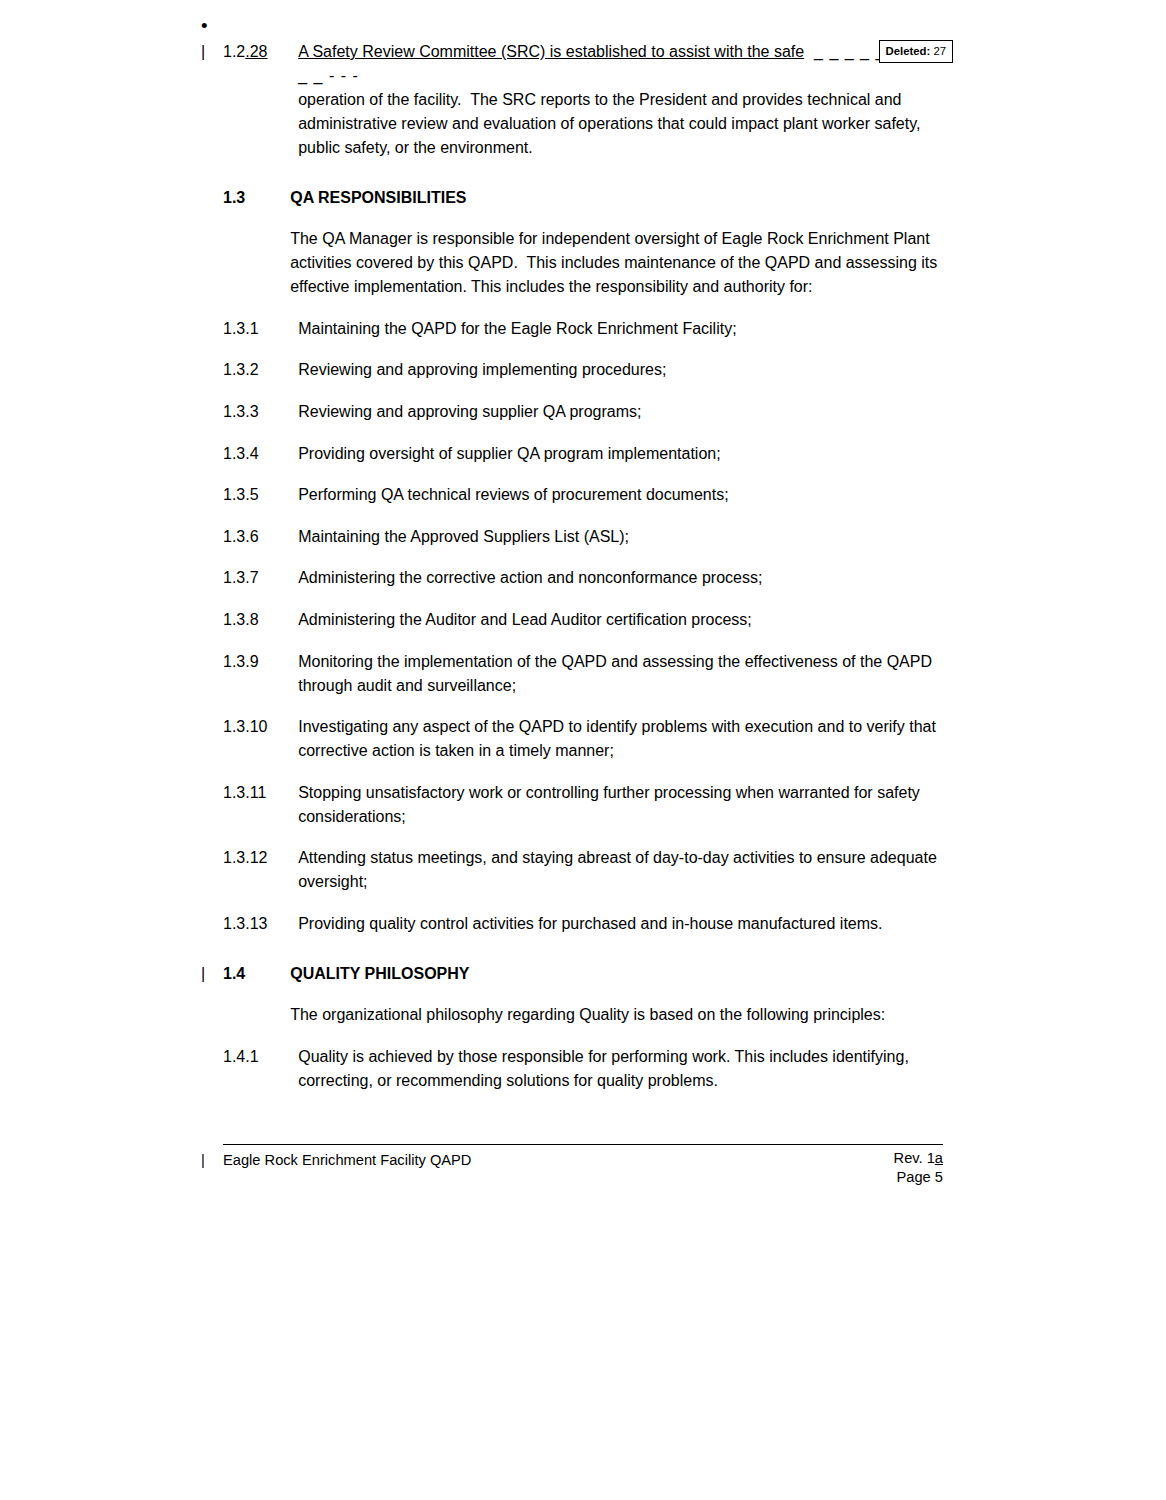•
|
1.2.28
A Safety Review Committee (SRC) is established to assist with the safe _ _ _ _ _ _ _ _ _ _ - - - Deleted: 27
operation of the facility. The SRC reports to the President and provides technical and administrative review and evaluation of operations that could impact plant worker safety, public safety, or the environment.
1.3
QA RESPONSIBILITIES
The QA Manager is responsible for independent oversight of Eagle Rock Enrichment Plant activities covered by this QAPD. This includes maintenance of the QAPD and assessing its effective implementation. This includes the responsibility and authority for:
1.3.1
Maintaining the QAPD for the Eagle Rock Enrichment Facility;
1.3.2
Reviewing and approving implementing procedures;
1.3.3
Reviewing and approving supplier QA programs;
1.3.4
Providing oversight of supplier QA program implementation;
1.3.5
Performing QA technical reviews of procurement documents;
1.3.6
Maintaining the Approved Suppliers List (ASL);
1.3.7
Administering the corrective action and nonconformance process;
1.3.8
Administering the Auditor and Lead Auditor certification process;
1.3.9
Monitoring the implementation of the QAPD and assessing the effectiveness of the QAPD through audit and surveillance;
1.3.10
Investigating any aspect of the QAPD to identify problems with execution and to verify that corrective action is taken in a timely manner;
1.3.11
Stopping unsatisfactory work or controlling further processing when warranted for safety considerations;
1.3.12
Attending status meetings, and staying abreast of day-to-day activities to ensure adequate oversight;
1.3.13
Providing quality control activities for purchased and in-house manufactured items.
|
1.4
QUALITY PHILOSOPHY
The organizational philosophy regarding Quality is based on the following principles:
1.4.1
Quality is achieved by those responsible for performing work. This includes identifying, correcting, or recommending solutions for quality problems.
|
Eagle Rock Enrichment Facility QAPD
Rev. 1a
Page 5